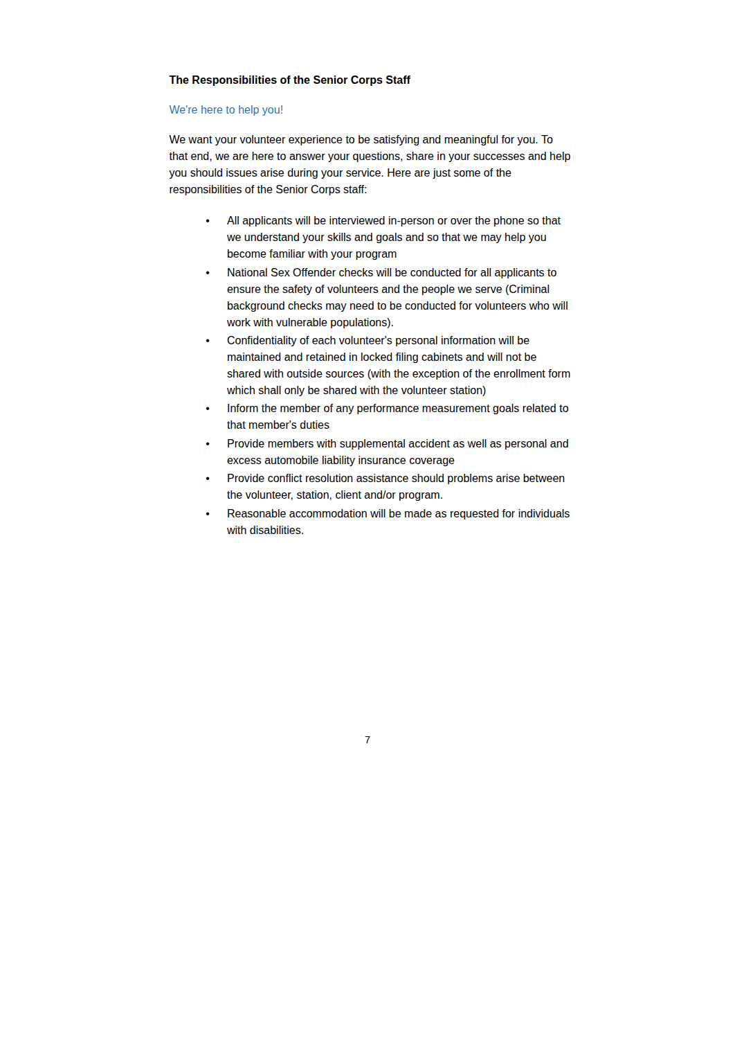The Responsibilities of the Senior Corps Staff
We're here to help you!
We want your volunteer experience to be satisfying and meaningful for you. To that end, we are here to answer your questions, share in your successes and help you should issues arise during your service. Here are just some of the responsibilities of the Senior Corps staff:
All applicants will be interviewed in-person or over the phone so that we understand your skills and goals and so that we may help you become familiar with your program
National Sex Offender checks will be conducted for all applicants to ensure the safety of volunteers and the people we serve (Criminal background checks may need to be conducted for volunteers who will work with vulnerable populations).
Confidentiality of each volunteer's personal information will be maintained and retained in locked filing cabinets and will not be shared with outside sources (with the exception of the enrollment form which shall only be shared with the volunteer station)
Inform the member of any performance measurement goals related to that member's duties
Provide members with supplemental accident as well as personal and excess automobile liability insurance coverage
Provide conflict resolution assistance should problems arise between the volunteer, station, client and/or program.
Reasonable accommodation will be made as requested for individuals with disabilities.
7